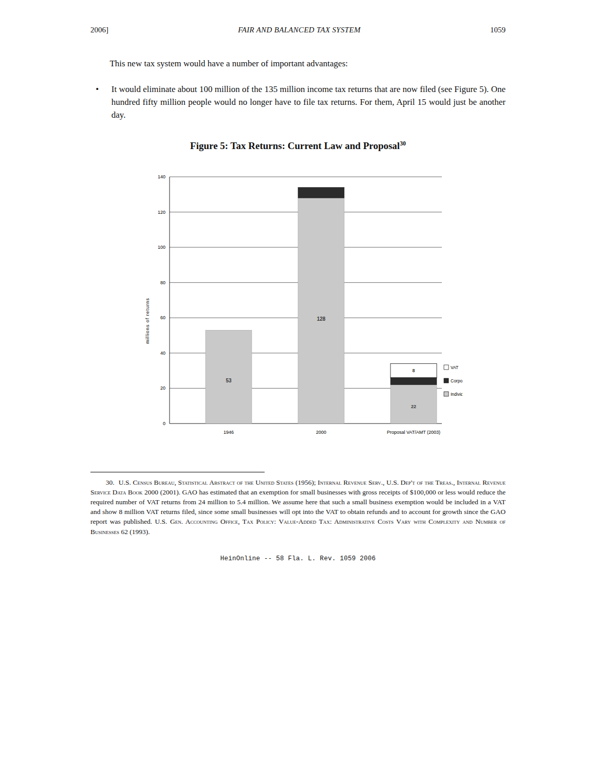2006]
FAIR AND BALANCED TAX SYSTEM
1059
This new tax system would have a number of important advantages:
It would eliminate about 100 million of the 135 million income tax returns that are now filed (see Figure 5). One hundred fifty million people would no longer have to file tax returns. For them, April 15 would just be another day.
Figure 5: Tax Returns: Current Law and Proposal30
140 120 100 80 60 40 20 0 millions of returns 53 128 8 22 VAT Corporate Individual 1946 2000 Proposal VAT/AMT (2003)
30. U.S. Census Bureau, Statistical Abstract of the United States (1956); Internal Revenue Serv., U.S. Dep't of the Treas., Internal Revenue Service Data Book 2000 (2001). GAO has estimated that an exemption for small businesses with gross receipts of $100,000 or less would reduce the required number of VAT returns from 24 million to 5.4 million. We assume here that such a small business exemption would be included in a VAT and show 8 million VAT returns filed, since some small businesses will opt into the VAT to obtain refunds and to account for growth since the GAO report was published. U.S. Gen. Accounting Office, Tax Policy: Value-Added Tax: Administrative Costs Vary with Complexity and Number of Businesses 62 (1993).
HeinOnline -- 58 Fla. L. Rev. 1059 2006